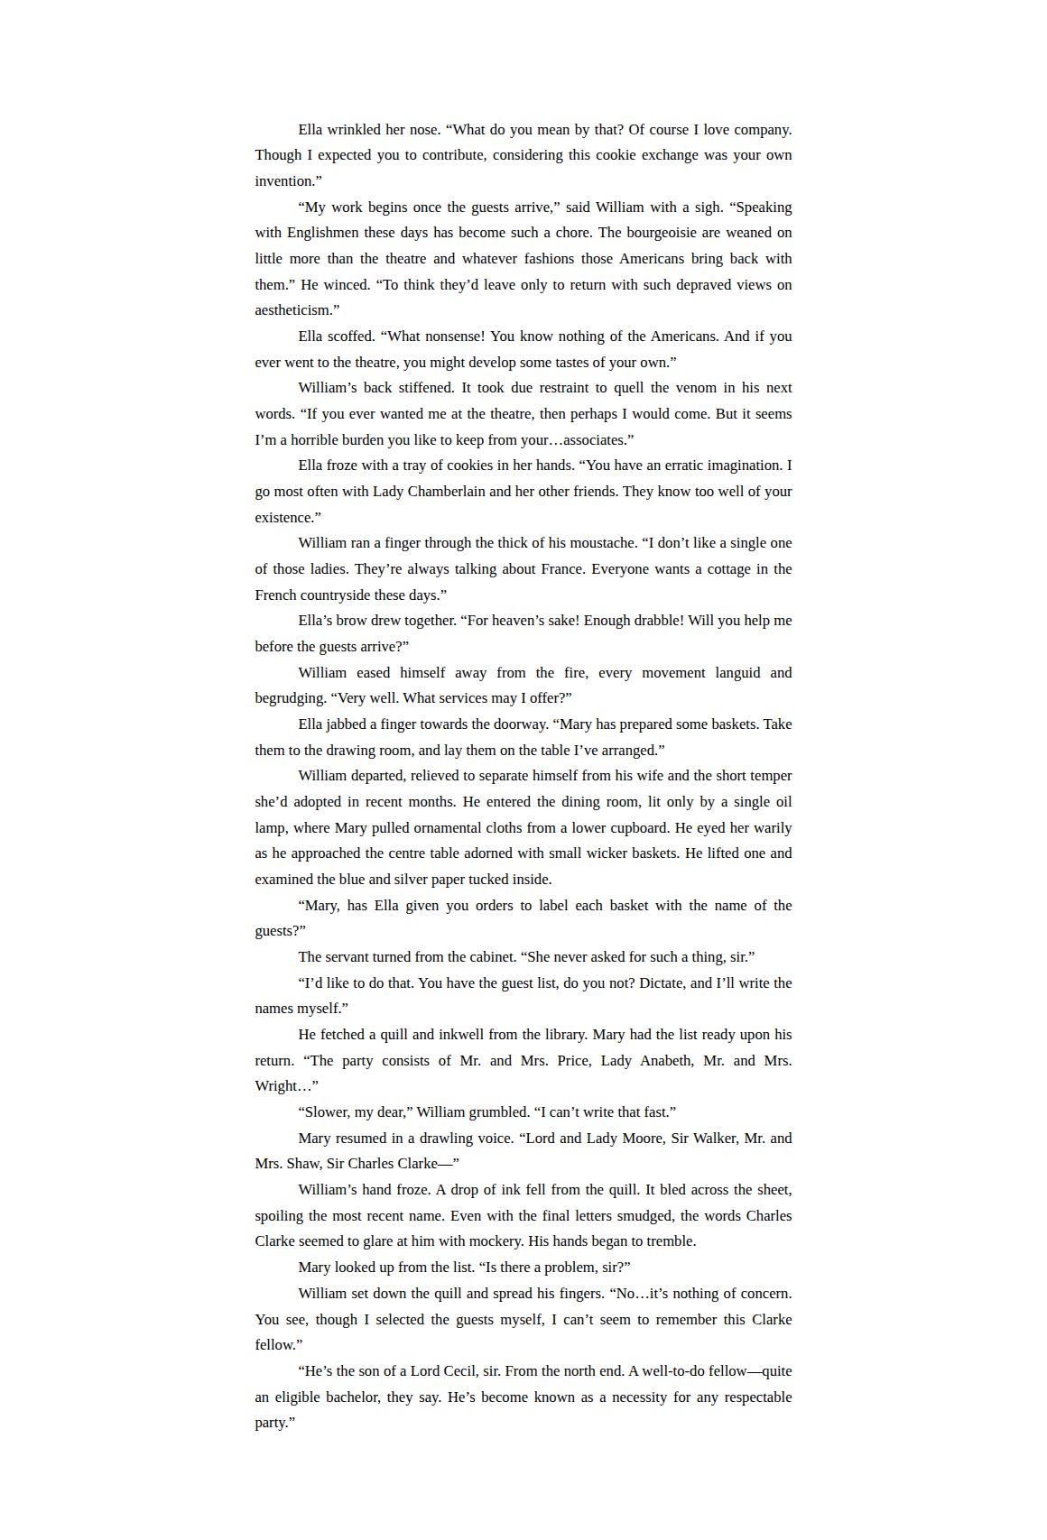Ella wrinkled her nose. “What do you mean by that? Of course I love company. Though I expected you to contribute, considering this cookie exchange was your own invention.”
“My work begins once the guests arrive,” said William with a sigh. “Speaking with Englishmen these days has become such a chore. The bourgeoisie are weaned on little more than the theatre and whatever fashions those Americans bring back with them.” He winced. “To think they’d leave only to return with such depraved views on aestheticism.”
Ella scoffed. “What nonsense! You know nothing of the Americans. And if you ever went to the theatre, you might develop some tastes of your own.”
William’s back stiffened. It took due restraint to quell the venom in his next words. “If you ever wanted me at the theatre, then perhaps I would come. But it seems I’m a horrible burden you like to keep from your…associates.”
Ella froze with a tray of cookies in her hands. “You have an erratic imagination. I go most often with Lady Chamberlain and her other friends. They know too well of your existence.”
William ran a finger through the thick of his moustache. “I don’t like a single one of those ladies. They’re always talking about France. Everyone wants a cottage in the French countryside these days.”
Ella’s brow drew together. “For heaven’s sake! Enough drabble! Will you help me before the guests arrive?”
William eased himself away from the fire, every movement languid and begrudging. “Very well. What services may I offer?”
Ella jabbed a finger towards the doorway. “Mary has prepared some baskets. Take them to the drawing room, and lay them on the table I’ve arranged.”
William departed, relieved to separate himself from his wife and the short temper she’d adopted in recent months. He entered the dining room, lit only by a single oil lamp, where Mary pulled ornamental cloths from a lower cupboard. He eyed her warily as he approached the centre table adorned with small wicker baskets. He lifted one and examined the blue and silver paper tucked inside.
“Mary, has Ella given you orders to label each basket with the name of the guests?”
The servant turned from the cabinet. “She never asked for such a thing, sir.”
“I’d like to do that. You have the guest list, do you not? Dictate, and I’ll write the names myself.”
He fetched a quill and inkwell from the library. Mary had the list ready upon his return. “The party consists of Mr. and Mrs. Price, Lady Anabeth, Mr. and Mrs. Wright…”
“Slower, my dear,” William grumbled. “I can’t write that fast.”
Mary resumed in a drawling voice. “Lord and Lady Moore, Sir Walker, Mr. and Mrs. Shaw, Sir Charles Clarke—”
William’s hand froze. A drop of ink fell from the quill. It bled across the sheet, spoiling the most recent name. Even with the final letters smudged, the words Charles Clarke seemed to glare at him with mockery. His hands began to tremble.
Mary looked up from the list. “Is there a problem, sir?”
William set down the quill and spread his fingers. “No…it’s nothing of concern. You see, though I selected the guests myself, I can’t seem to remember this Clarke fellow.”
“He’s the son of a Lord Cecil, sir. From the north end. A well-to-do fellow—quite an eligible bachelor, they say. He’s become known as a necessity for any respectable party.”